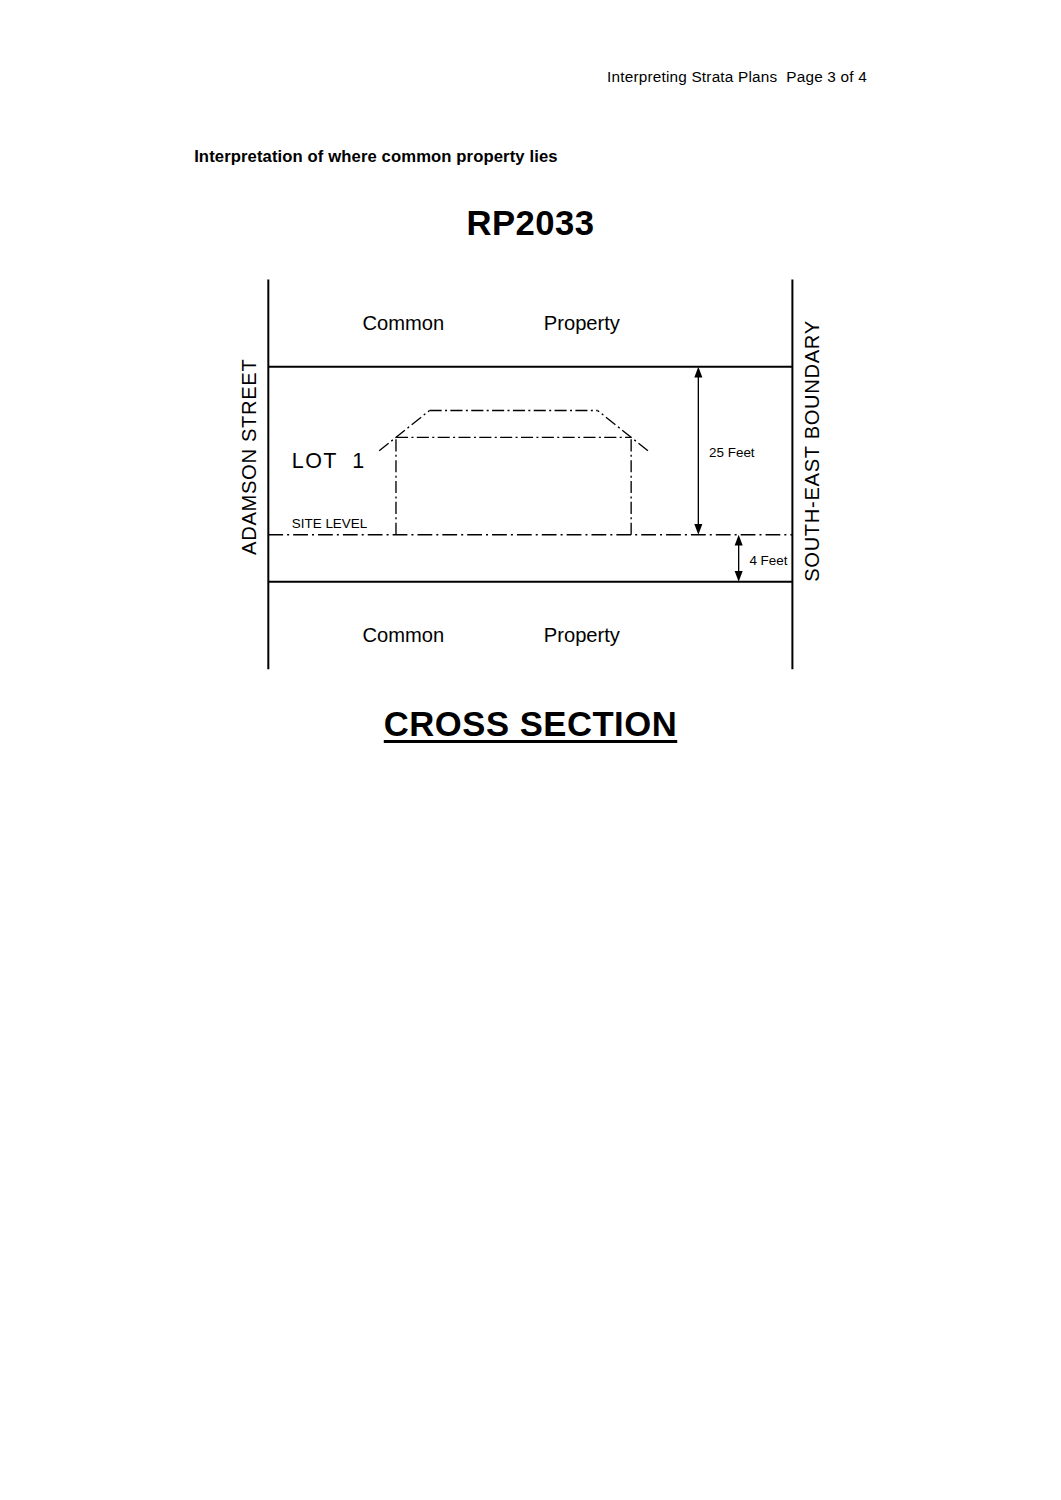Interpreting Strata Plans Page 3 of 4
Interpretation of where common property lies
RP2033
25 Feet 4 Feet Common Property Common Property LOT 1 SITE LEVEL ADAMSON STREET SOUTH-EAST BOUNDARY
CROSS SECTION